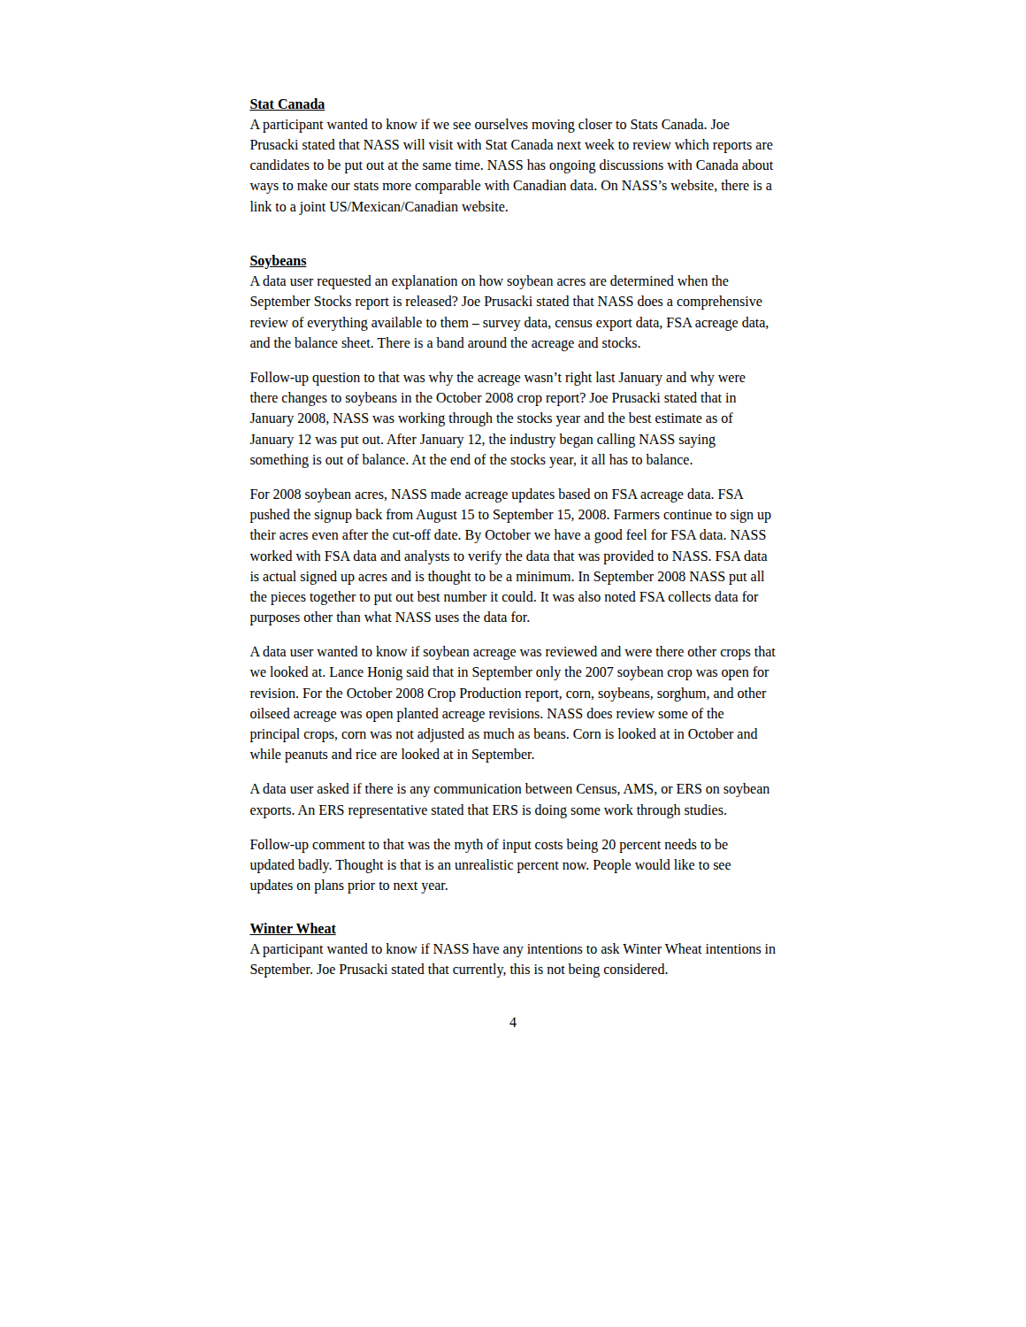Stat Canada
A participant wanted to know if we see ourselves moving closer to Stats Canada. Joe Prusacki stated that NASS will visit with Stat Canada next week to review which reports are candidates to be put out at the same time. NASS has ongoing discussions with Canada about ways to make our stats more comparable with Canadian data. On NASS’s website, there is a link to a joint US/Mexican/Canadian website.
Soybeans
A data user requested an explanation on how soybean acres are determined when the September Stocks report is released? Joe Prusacki stated that NASS does a comprehensive review of everything available to them – survey data, census export data, FSA acreage data, and the balance sheet. There is a band around the acreage and stocks.
Follow-up question to that was why the acreage wasn’t right last January and why were there changes to soybeans in the October 2008 crop report? Joe Prusacki stated that in January 2008, NASS was working through the stocks year and the best estimate as of January 12 was put out. After January 12, the industry began calling NASS saying something is out of balance. At the end of the stocks year, it all has to balance.
For 2008 soybean acres, NASS made acreage updates based on FSA acreage data. FSA pushed the signup back from August 15 to September 15, 2008. Farmers continue to sign up their acres even after the cut-off date. By October we have a good feel for FSA data. NASS worked with FSA data and analysts to verify the data that was provided to NASS. FSA data is actual signed up acres and is thought to be a minimum. In September 2008 NASS put all the pieces together to put out best number it could. It was also noted FSA collects data for purposes other than what NASS uses the data for.
A data user wanted to know if soybean acreage was reviewed and were there other crops that we looked at. Lance Honig said that in September only the 2007 soybean crop was open for revision. For the October 2008 Crop Production report, corn, soybeans, sorghum, and other oilseed acreage was open planted acreage revisions. NASS does review some of the principal crops, corn was not adjusted as much as beans. Corn is looked at in October and while peanuts and rice are looked at in September.
A data user asked if there is any communication between Census, AMS, or ERS on soybean exports. An ERS representative stated that ERS is doing some work through studies.
Follow-up comment to that was the myth of input costs being 20 percent needs to be updated badly. Thought is that is an unrealistic percent now. People would like to see updates on plans prior to next year.
Winter Wheat
A participant wanted to know if NASS have any intentions to ask Winter Wheat intentions in September. Joe Prusacki stated that currently, this is not being considered.
4